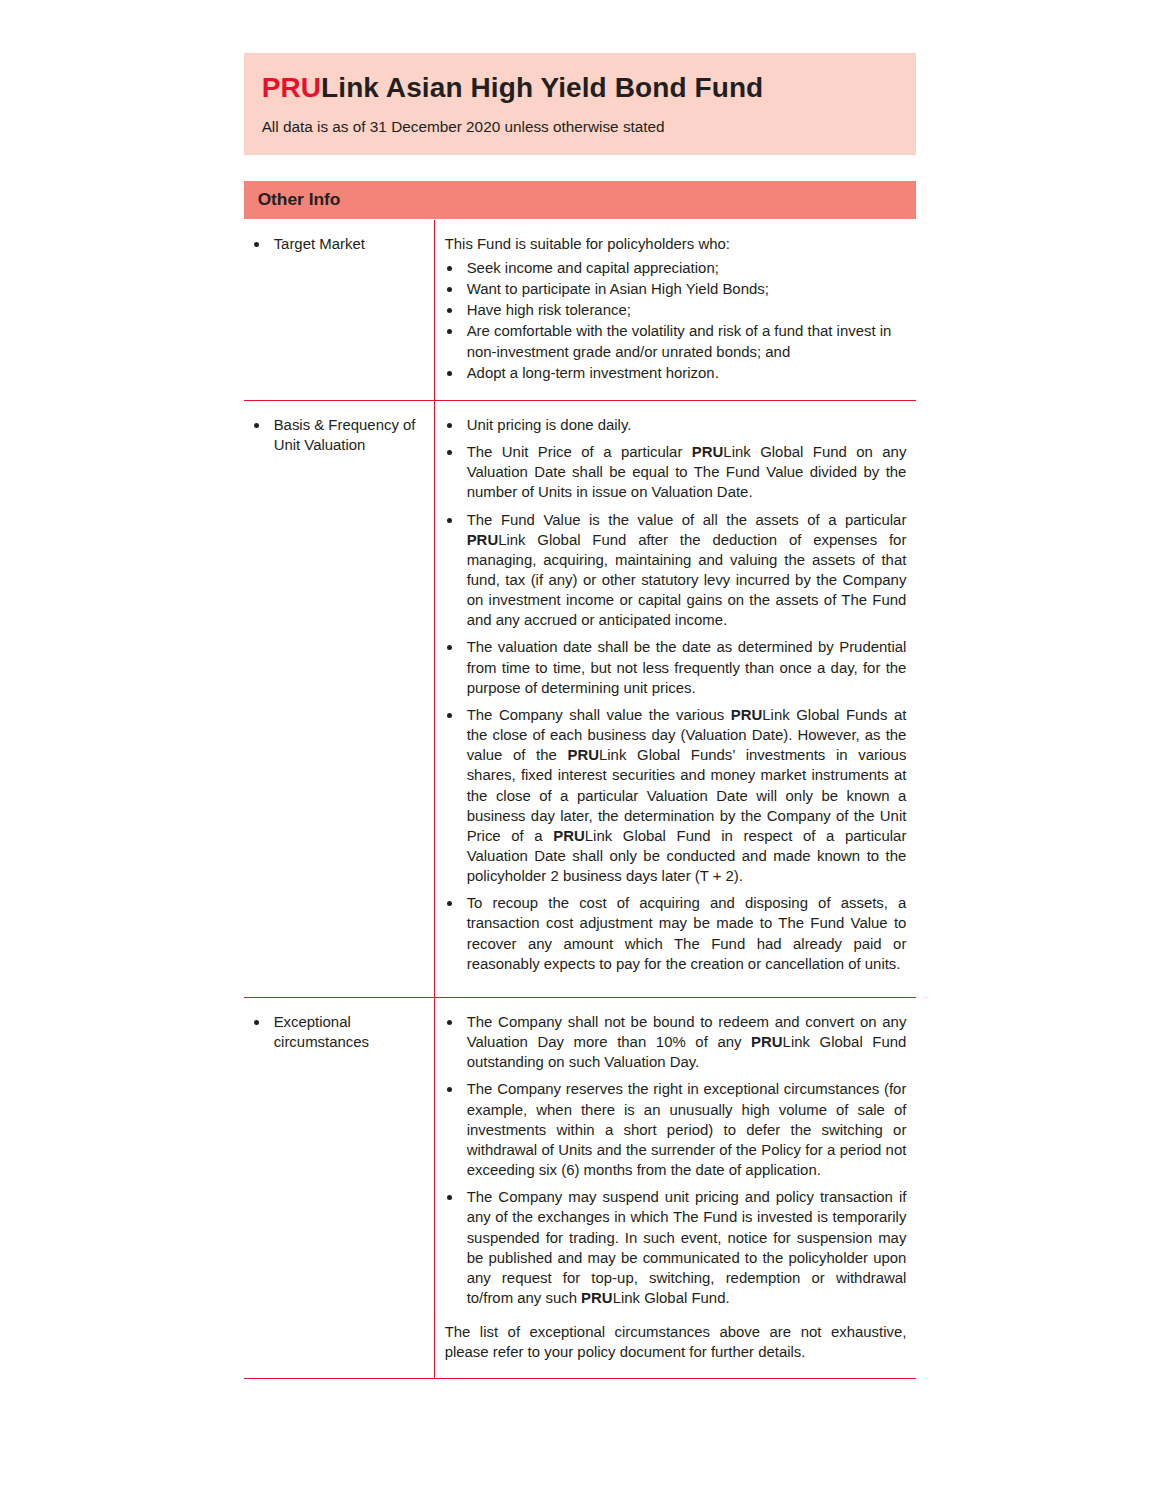PRULink Asian High Yield Bond Fund
All data is as of 31 December 2020 unless otherwise stated
Other Info
| Target Market | This Fund is suitable for policyholders who: Seek income and capital appreciation; Want to participate in Asian High Yield Bonds; Have high risk tolerance; Are comfortable with the volatility and risk of a fund that invest in non-investment grade and/or unrated bonds; and Adopt a long-term investment horizon. |
| Basis & Frequency of Unit Valuation | Unit pricing is done daily. The Unit Price of a particular PRU Link Global Fund on any Valuation Date shall be equal to The Fund Value divided by the number of Units in issue on Valuation Date. The Fund Value is the value of all the assets of a particular PRU Link Global Fund after the deduction of expenses for managing, acquiring, maintaining and valuing the assets of that fund, tax (if any) or other statutory levy incurred by the Company on investment income or capital gains on the assets of The Fund and any accrued or anticipated income. The valuation date shall be the date as determined by Prudential from time to time, but not less frequently than once a day, for the purpose of determining unit prices. The Company shall value the various PRU Link Global Funds at the close of each business day (Valuation Date). However, as the value of the PRU Link Global Funds’ investments in various shares, fixed interest securities and money market instruments at the close of a particular Valuation Date will only be known a business day later, the determination by the Company of the Unit Price of a PRU Link Global Fund in respect of a particular Valuation Date shall only be conducted and made known to the policyholder 2 business days later (T + 2). To recoup the cost of acquiring and disposing of assets, a transaction cost adjustment may be made to The Fund Value to recover any amount which The Fund had already paid or reasonably expects to pay for the creation or cancellation of units. |
| Exceptional circumstances | The Company shall not be bound to redeem and convert on any Valuation Day more than 10% of any PRU Link Global Fund outstanding on such Valuation Day. The Company reserves the right in exceptional circumstances (for example, when there is an unusually high volume of sale of investments within a short period) to defer the switching or withdrawal of Units and the surrender of the Policy for a period not exceeding six (6) months from the date of application. The Company may suspend unit pricing and policy transaction if any of the exchanges in which The Fund is invested is temporarily suspended for trading. In such event, notice for suspension may be published and may be communicated to the policyholder upon any request for top-up, switching, redemption or withdrawal to/from any such PRU Link Global Fund. The list of exceptional circumstances above are not exhaustive, please refer to your policy document for further details. |